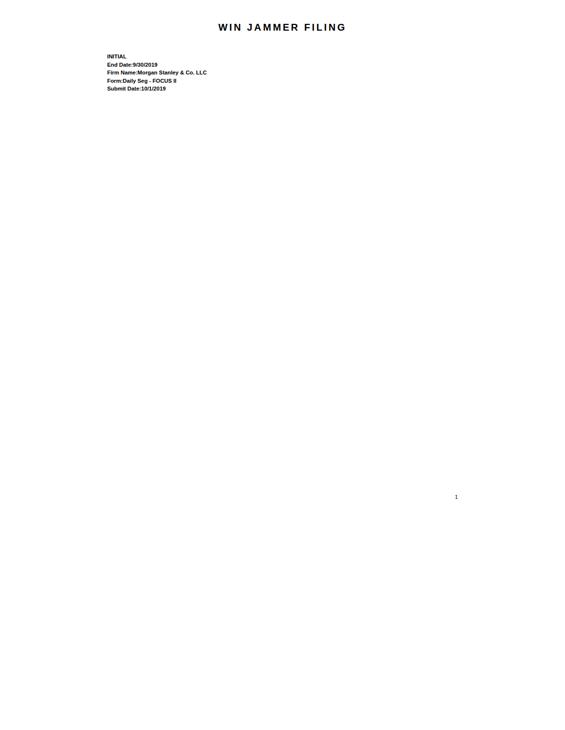WIN JAMMER FILING
INITIAL
End Date:9/30/2019
Firm Name:Morgan Stanley & Co. LLC
Form:Daily Seg - FOCUS II
Submit Date:10/1/2019
1